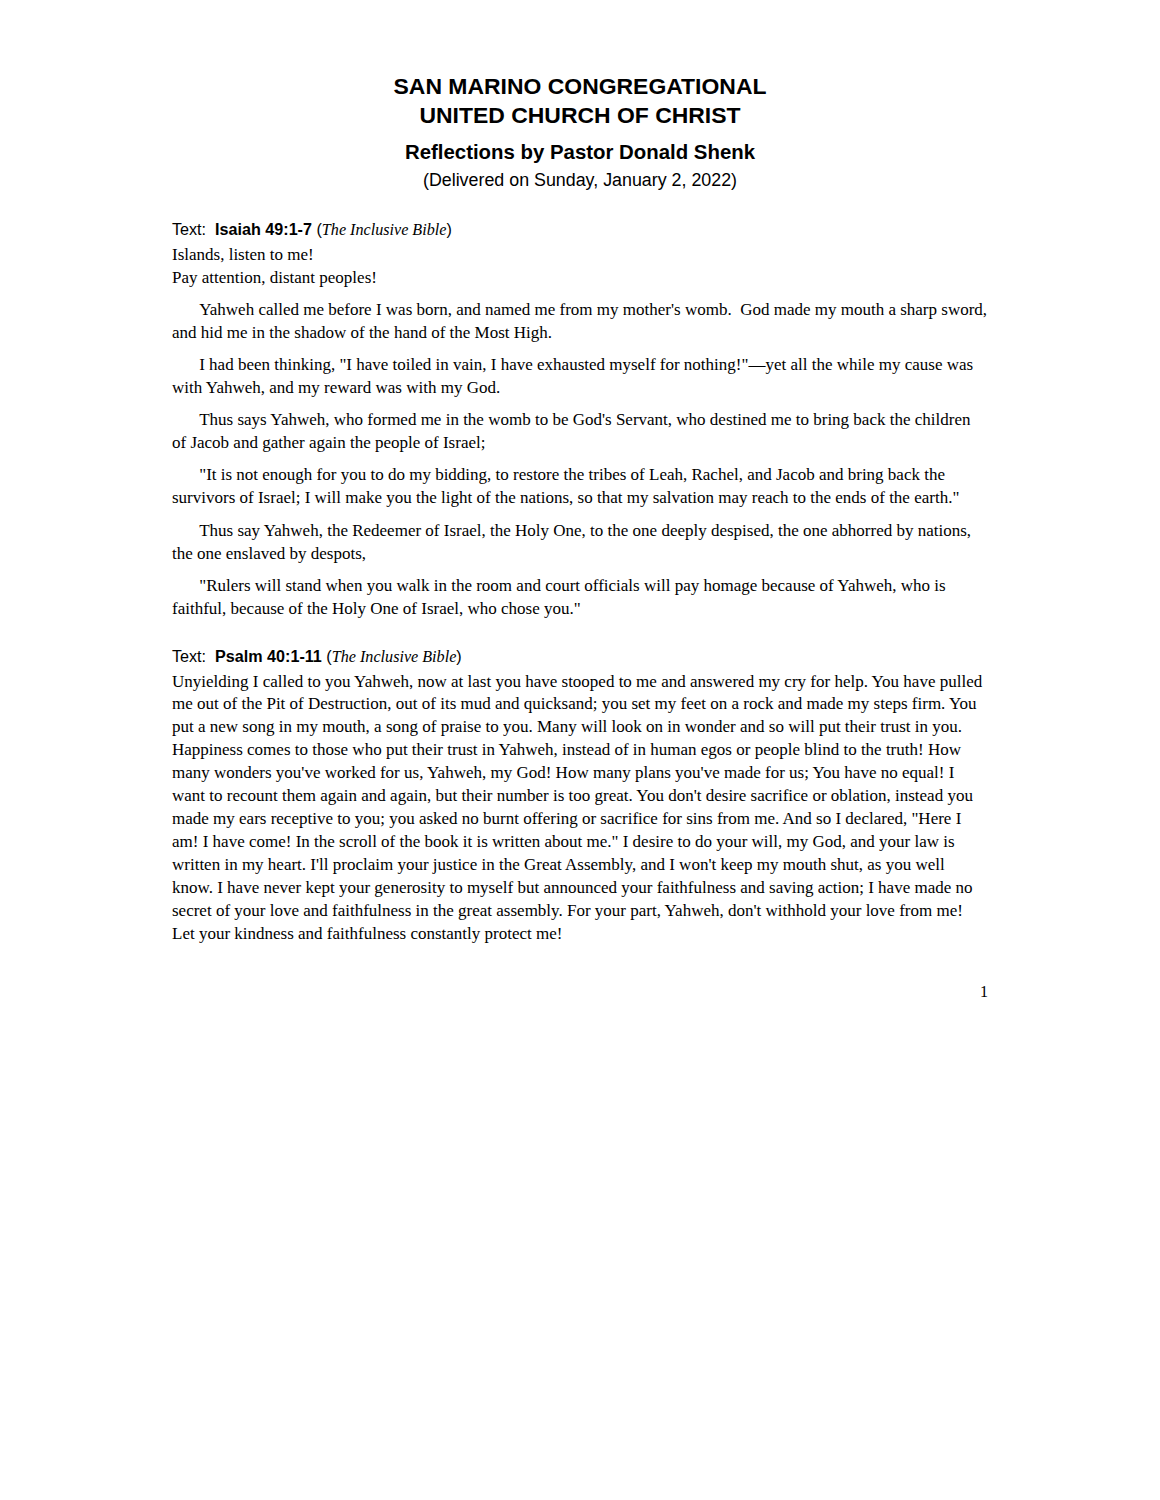San Marino Congregational
United Church of Christ
Reflections by Pastor Donald Shenk
(Delivered on Sunday, January 2, 2022)
Text: Isaiah 49:1-7 (The Inclusive Bible)
Islands, listen to me!
Pay attention, distant peoples!
Yahweh called me before I was born, and named me from my mother's womb. God made my mouth a sharp sword, and hid me in the shadow of the hand of the Most High.
I had been thinking, "I have toiled in vain, I have exhausted myself for nothing!"—yet all the while my cause was with Yahweh, and my reward was with my God.
Thus says Yahweh, who formed me in the womb to be God's Servant, who destined me to bring back the children of Jacob and gather again the people of Israel;
"It is not enough for you to do my bidding, to restore the tribes of Leah, Rachel, and Jacob and bring back the survivors of Israel; I will make you the light of the nations, so that my salvation may reach to the ends of the earth."
Thus say Yahweh, the Redeemer of Israel, the Holy One, to the one deeply despised, the one abhorred by nations, the one enslaved by despots,
"Rulers will stand when you walk in the room and court officials will pay homage because of Yahweh, who is faithful, because of the Holy One of Israel, who chose you."
Text: Psalm 40:1-11 (The Inclusive Bible)
Unyielding I called to you Yahweh, now at last you have stooped to me and answered my cry for help. You have pulled me out of the Pit of Destruction, out of its mud and quicksand; you set my feet on a rock and made my steps firm. You put a new song in my mouth, a song of praise to you. Many will look on in wonder and so will put their trust in you. Happiness comes to those who put their trust in Yahweh, instead of in human egos or people blind to the truth! How many wonders you've worked for us, Yahweh, my God! How many plans you've made for us; You have no equal! I want to recount them again and again, but their number is too great. You don't desire sacrifice or oblation, instead you made my ears receptive to you; you asked no burnt offering or sacrifice for sins from me. And so I declared, "Here I am! I have come! In the scroll of the book it is written about me." I desire to do your will, my God, and your law is written in my heart. I'll proclaim your justice in the Great Assembly, and I won't keep my mouth shut, as you well know. I have never kept your generosity to myself but announced your faithfulness and saving action; I have made no secret of your love and faithfulness in the great assembly. For your part, Yahweh, don't withhold your love from me! Let your kindness and faithfulness constantly protect me!
1